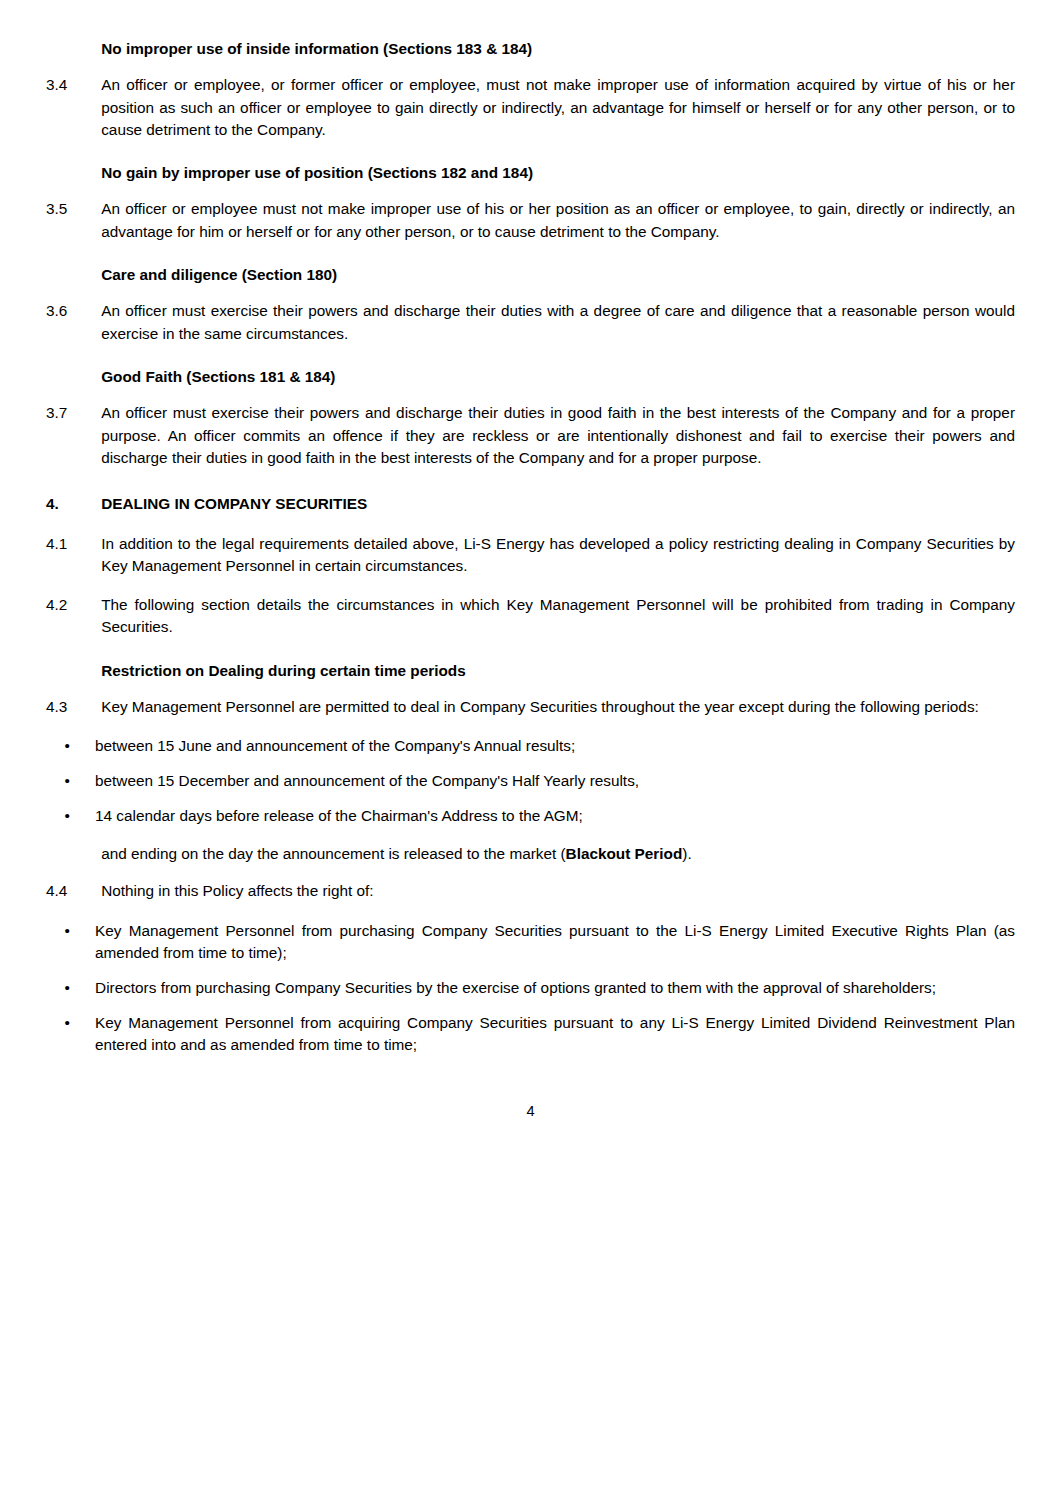No improper use of inside information (Sections 183 & 184)
3.4
An officer or employee, or former officer or employee, must not make improper use of information acquired by virtue of his or her position as such an officer or employee to gain directly or indirectly, an advantage for himself or herself or for any other person, or to cause detriment to the Company.
No gain by improper use of position (Sections 182 and 184)
3.5
An officer or employee must not make improper use of his or her position as an officer or employee, to gain, directly or indirectly, an advantage for him or herself or for any other person, or to cause detriment to the Company.
Care and diligence (Section 180)
3.6
An officer must exercise their powers and discharge their duties with a degree of care and diligence that a reasonable person would exercise in the same circumstances.
Good Faith (Sections 181 & 184)
3.7
An officer must exercise their powers and discharge their duties in good faith in the best interests of the Company and for a proper purpose. An officer commits an offence if they are reckless or are intentionally dishonest and fail to exercise their powers and discharge their duties in good faith in the best interests of the Company and for a proper purpose.
4.
DEALING IN COMPANY SECURITIES
4.1
In addition to the legal requirements detailed above, Li-S Energy has developed a policy restricting dealing in Company Securities by Key Management Personnel in certain circumstances.
4.2
The following section details the circumstances in which Key Management Personnel will be prohibited from trading in Company Securities.
Restriction on Dealing during certain time periods
4.3
Key Management Personnel are permitted to deal in Company Securities throughout the year except during the following periods:
between 15 June and announcement of the Company's Annual results;
between 15 December and announcement of the Company's Half Yearly results,
14 calendar days before release of the Chairman's Address to the AGM;
and ending on the day the announcement is released to the market (Blackout Period).
4.4
Nothing in this Policy affects the right of:
Key Management Personnel from purchasing Company Securities pursuant to the Li-S Energy Limited Executive Rights Plan (as amended from time to time);
Directors from purchasing Company Securities by the exercise of options granted to them with the approval of shareholders;
Key Management Personnel from acquiring Company Securities pursuant to any Li-S Energy Limited Dividend Reinvestment Plan entered into and as amended from time to time;
4